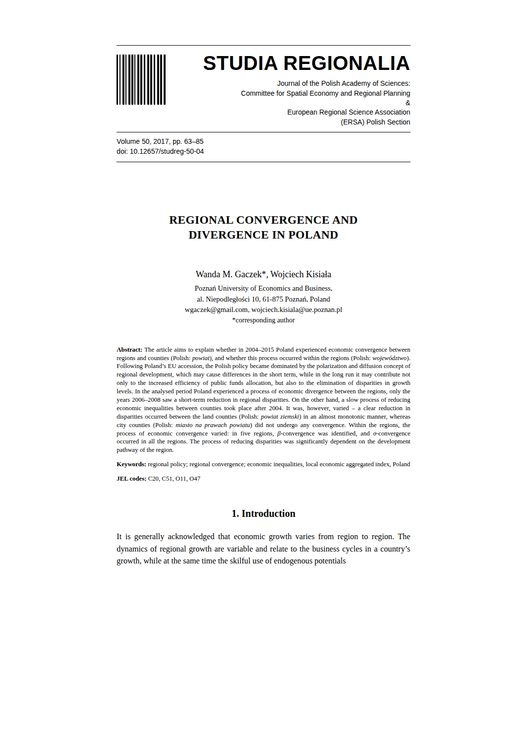STUDIA REGIONALIA
Journal of the Polish Academy of Sciences:
Committee for Spatial Economy and Regional Planning & European Regional Science Association
(ERSA) Polish Section
Volume 50, 2017, pp. 63–85
doi: 10.12657/studreg-50-04
Regional Convergence and
Divergence in Poland
Wanda M. Gaczek*, Wojciech Kisiała
Poznań University of Economics and Business,
al. Niepodległości 10, 61-875 Poznań, Poland
wgaczek@gmail.com, wojciech.kisiala@ue.poznan.pl
*corresponding author
Abstract: The article aims to explain whether in 2004–2015 Poland experienced economic convergence between regions and counties (Polish: powiat), and whether this process occurred within the regions (Polish: województwo). Following Poland’s EU accession, the Polish policy became dominated by the polarization and diffusion concept of regional development, which may cause differences in the short term, while in the long run it may contribute not only to the increased efficiency of public funds allocation, but also to the elimination of disparities in growth levels. In the analysed period Poland experienced a process of economic divergence between the regions, only the years 2006–2008 saw a short-term reduction in regional disparities. On the other hand, a slow process of reducing economic inequalities between counties took place after 2004. It was, however, varied – a clear reduction in disparities occurred between the land counties (Polish: powiat ziemski) in an almost monotonic manner, whereas city counties (Polish: miasto na prawach powiatu) did not undergo any convergence. Within the regions, the process of economic convergence varied: in five regions, β-convergence was identified, and σ-convergence occurred in all the regions. The process of reducing disparities was significantly dependent on the development pathway of the region.
Keywords: regional policy; regional convergence; economic inequalities, local economic aggregated index, Poland
JEL codes: C20, C51, O11, O47
1. Introduction
It is generally acknowledged that economic growth varies from region to region. The dynamics of regional growth are variable and relate to the business cycles in a country’s growth, while at the same time the skilful use of endogenous potentials